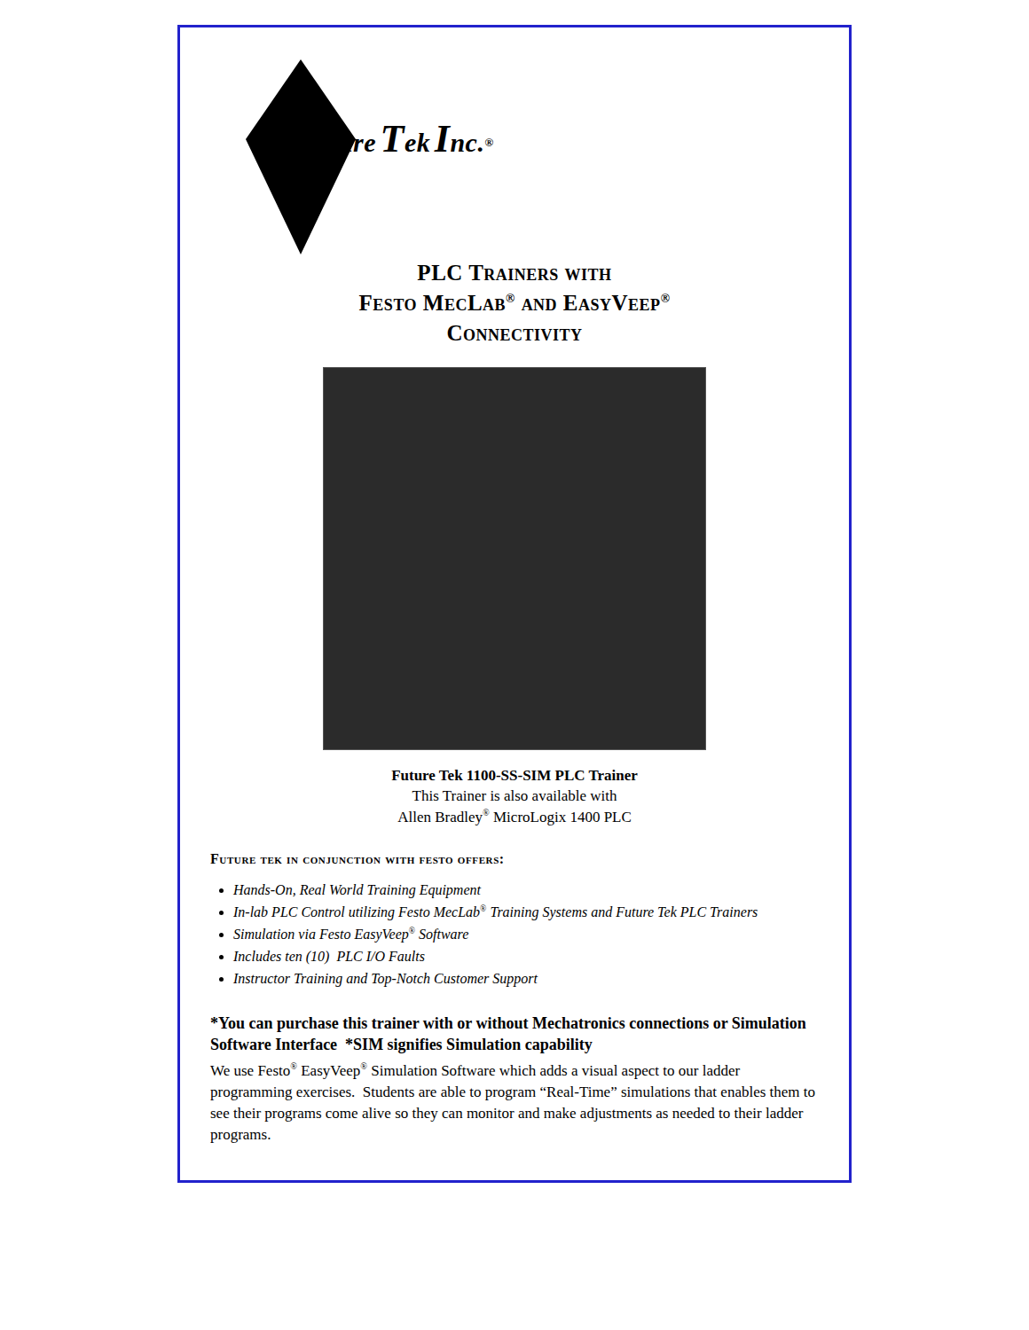Future Tek Inc.®
PLC Trainers with
Festo MecLab® and EasyVeep®
Connectivity
Future Tek 1100-SS-SIM PLC Trainer
This Trainer is also available with
Allen Bradley® MicroLogix 1400 PLC
Future tek in conjunction with festo offers:
Hands-On, Real World Training Equipment
In-lab PLC Control utilizing Festo MecLab® Training Systems and Future Tek PLC Trainers
Simulation via Festo EasyVeep® Software
Includes ten (10) PLC I/O Faults
Instructor Training and Top-Notch Customer Support
*You can purchase this trainer with or without Mechatronics connections or Simulation Software Interface *SIM signifies Simulation capability
We use Festo® EasyVeep® Simulation Software which adds a visual aspect to our ladder programming exercises. Students are able to program “Real-Time” simulations that enables them to see their programs come alive so they can monitor and make adjustments as needed to their ladder programs.